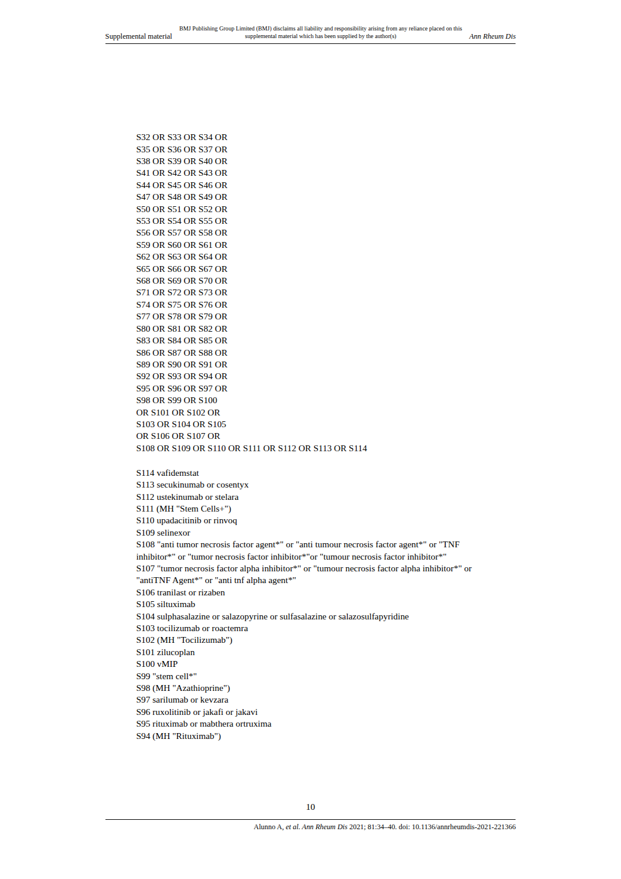Supplemental material
BMJ Publishing Group Limited (BMJ) disclaims all liability and responsibility arising from any reliance placed on this supplemental material which has been supplied by the author(s)
Ann Rheum Dis
S32 OR S33 OR S34 OR
S35 OR S36 OR S37 OR
S38 OR S39 OR S40 OR
S41 OR S42 OR S43 OR
S44 OR S45 OR S46 OR
S47 OR S48 OR S49 OR
S50 OR S51 OR S52 OR
S53 OR S54 OR S55 OR
S56 OR S57 OR S58 OR
S59 OR S60 OR S61 OR
S62 OR S63 OR S64 OR
S65 OR S66 OR S67 OR
S68 OR S69 OR S70 OR
S71 OR S72 OR S73 OR
S74 OR S75 OR S76 OR
S77 OR S78 OR S79 OR
S80 OR S81 OR S82 OR
S83 OR S84 OR S85 OR
S86 OR S87 OR S88 OR
S89 OR S90 OR S91 OR
S92 OR S93 OR S94 OR
S95 OR S96 OR S97 OR
S98 OR S99 OR S100
OR S101 OR S102 OR
S103 OR S104 OR S105
OR S106 OR S107 OR
S108 OR S109 OR S110 OR S111 OR S112 OR S113 OR S114
S114 vafidemstat
S113 secukinumab or cosentyx
S112 ustekinumab or stelara
S111 (MH "Stem Cells+")
S110 upadacitinib or rinvoq
S109 selinexor
S108 "anti tumor necrosis factor agent*" or "anti tumour necrosis factor agent*" or "TNF inhibitor*" or "tumor necrosis factor inhibitor*"or "tumour necrosis factor inhibitor*"
S107 "tumor necrosis factor alpha inhibitor*" or "tumour necrosis factor alpha inhibitor*" or "antiTNF Agent*" or "anti tnf alpha agent*"
S106 tranilast or rizaben
S105 siltuximab
S104 sulphasalazine or salazopyrine or sulfasalazine or salazosulfapyridine
S103 tocilizumab or roactemra
S102 (MH "Tocilizumab")
S101 zilucoplan
S100 vMIP
S99 "stem cell*"
S98 (MH "Azathioprine")
S97 sarilumab or kevzara
S96 ruxolitinib or jakafi or jakavi
S95 rituximab or mabthera ortruxima
S94 (MH "Rituximab")
10
Alunno A, et al. Ann Rheum Dis 2021; 81:34–40. doi: 10.1136/annrheumdis-2021-221366